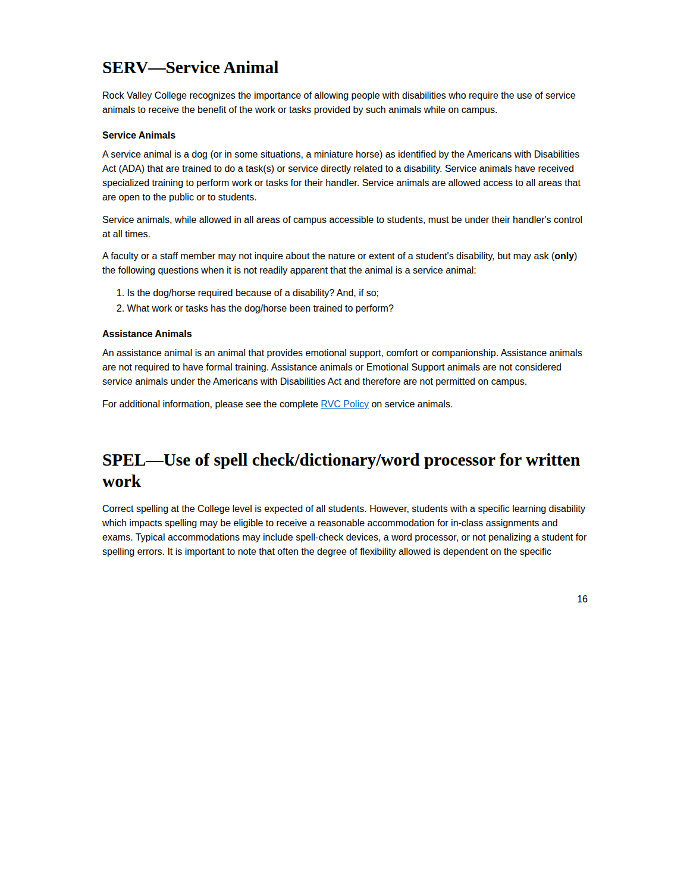SERV—Service Animal
Rock Valley College recognizes the importance of allowing people with disabilities who require the use of service animals to receive the benefit of the work or tasks provided by such animals while on campus.
Service Animals
A service animal is a dog (or in some situations, a miniature horse) as identified by the Americans with Disabilities Act (ADA) that are trained to do a task(s) or service directly related to a disability. Service animals have received specialized training to perform work or tasks for their handler. Service animals are allowed access to all areas that are open to the public or to students.
Service animals, while allowed in all areas of campus accessible to students, must be under their handler's control at all times.
A faculty or a staff member may not inquire about the nature or extent of a student's disability, but may ask (only) the following questions when it is not readily apparent that the animal is a service animal:
Is the dog/horse required because of a disability? And, if so;
What work or tasks has the dog/horse been trained to perform?
Assistance Animals
An assistance animal is an animal that provides emotional support, comfort or companionship. Assistance animals are not required to have formal training. Assistance animals or Emotional Support animals are not considered service animals under the Americans with Disabilities Act and therefore are not permitted on campus.
For additional information, please see the complete RVC Policy on service animals.
SPEL—Use of spell check/dictionary/word processor for written work
Correct spelling at the College level is expected of all students. However, students with a specific learning disability which impacts spelling may be eligible to receive a reasonable accommodation for in-class assignments and exams. Typical accommodations may include spell-check devices, a word processor, or not penalizing a student for spelling errors. It is important to note that often the degree of flexibility allowed is dependent on the specific
16